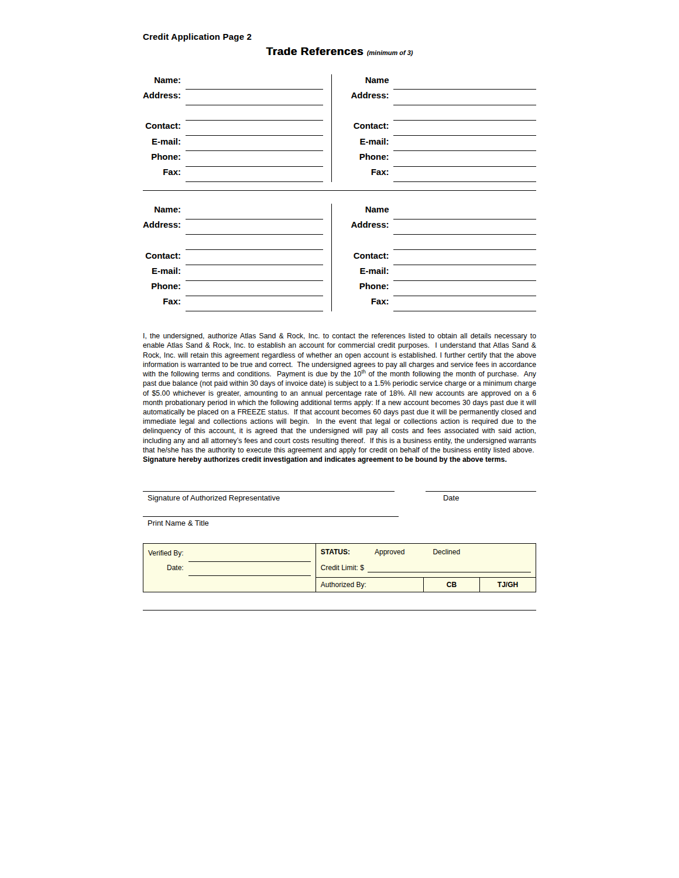Credit Application Page 2
Trade References (minimum of 3)
| Name: | |
| Address: | |
| Contact: | |
| E-mail: | |
| Phone: | |
| Fax: | |
| Name | |
| Address: | |
| Contact: | |
| E-mail: | |
| Phone: | |
| Fax: | |
| Name: | |
| Address: | |
| Contact: | |
| E-mail: | |
| Phone: | |
| Fax: | |
| Name | |
| Address: | |
| Contact: | |
| E-mail: | |
| Phone: | |
| Fax: | |
I, the undersigned, authorize Atlas Sand & Rock, Inc. to contact the references listed to obtain all details necessary to enable Atlas Sand & Rock, Inc. to establish an account for commercial credit purposes. I understand that Atlas Sand & Rock, Inc. will retain this agreement regardless of whether an open account is established. I further certify that the above information is warranted to be true and correct. The undersigned agrees to pay all charges and service fees in accordance with the following terms and conditions. Payment is due by the 10th of the month following the month of purchase. Any past due balance (not paid within 30 days of invoice date) is subject to a 1.5% periodic service charge or a minimum charge of $5.00 whichever is greater, amounting to an annual percentage rate of 18%. All new accounts are approved on a 6 month probationary period in which the following additional terms apply: If a new account becomes 30 days past due it will automatically be placed on a FREEZE status. If that account becomes 60 days past due it will be permanently closed and immediate legal and collections actions will begin. In the event that legal or collections action is required due to the delinquency of this account, it is agreed that the undersigned will pay all costs and fees associated with said action, including any and all attorney’s fees and court costs resulting thereof. If this is a business entity, the undersigned warrants that he/she has the authority to execute this agreement and apply for credit on behalf of the business entity listed above. Signature hereby authorizes credit investigation and indicates agreement to be bound by the above terms.
Signature of Authorized Representative
Date
Print Name & Title
| Verified By: | |
| Date: | |
STATUS: Approved Declined
Credit Limit: $
Authorized By:
CB
TJ/GH